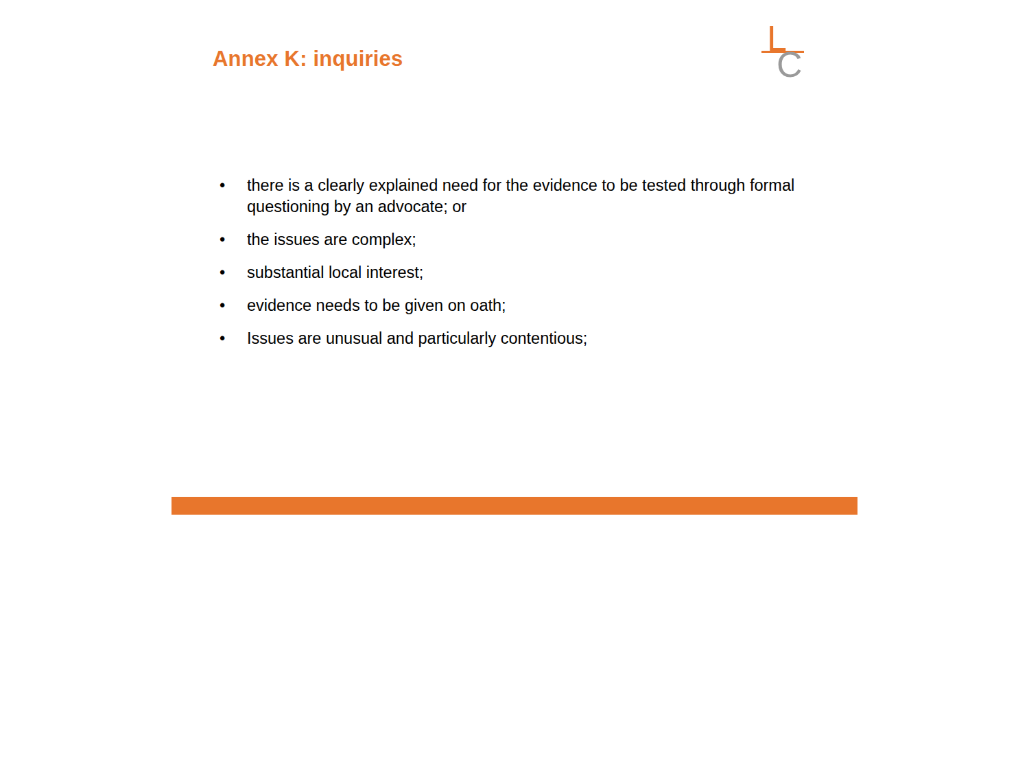Annex K: inquiries
L C
there is a clearly explained need for the evidence to be tested through formal questioning by an advocate; or
the issues are complex;
substantial local interest;
evidence needs to be given on oath;
Issues are unusual and particularly contentious;